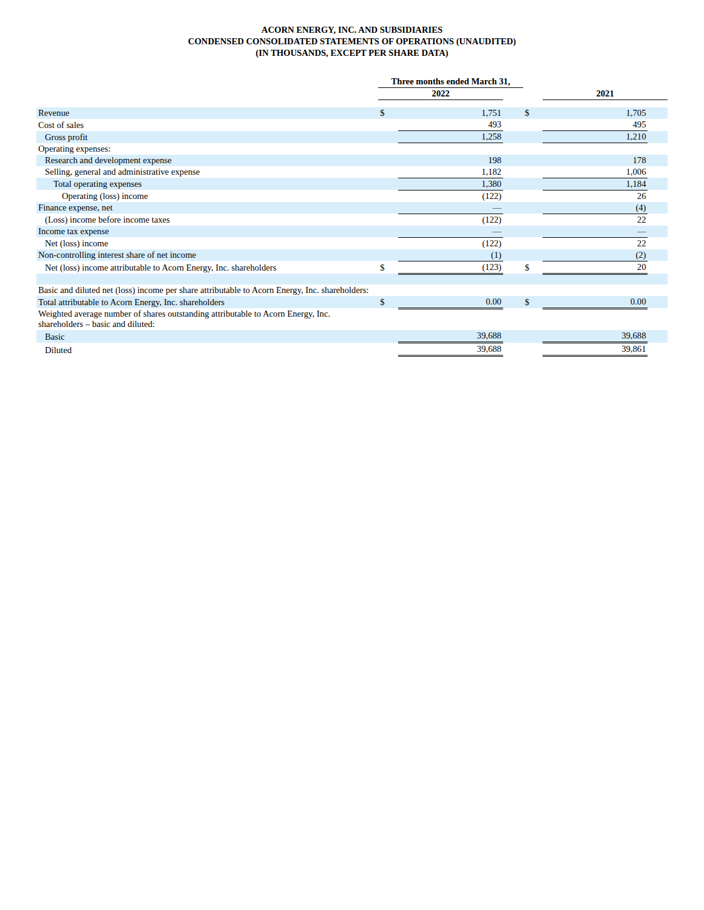ACORN ENERGY, INC. AND SUBSIDIARIES
CONDENSED CONSOLIDATED STATEMENTS OF OPERATIONS (UNAUDITED)
(IN THOUSANDS, EXCEPT PER SHARE DATA)
| | Three months ended March 31, | | |
| | 2022 | | | 2021 |
| Revenue | $ | 1,751 | | $ | 1,705 | |
| Cost of sales | | 493 | | | 495 | |
| Gross profit | | 1,258 | | | 1,210 | |
| Operating expenses: | | | | | | |
| Research and development expense | | 198 | | | 178 | |
| Selling, general and administrative expense | | 1,182 | | | 1,006 | |
| Total operating expenses | | 1,380 | | | 1,184 | |
| Operating (loss) income | | (122) | | | 26 | |
| Finance expense, net | | — | | | (4) | |
| (Loss) income before income taxes | | (122) | | | 22 | |
| Income tax expense | | — | | | — | |
| Net (loss) income | | (122) | | | 22 | |
| Non-controlling interest share of net income | | (1) | | | (2) | |
| Net (loss) income attributable to Acorn Energy, Inc. shareholders | $ | (123) | | $ | 20 | |
| Basic and diluted net (loss) income per share attributable to Acorn Energy, Inc. shareholders: | | | | | | |
| Total attributable to Acorn Energy, Inc. shareholders | $ | 0.00 | | $ | 0.00 | |
| Weighted average number of shares outstanding attributable to Acorn Energy, Inc. shareholders – basic and diluted: | | | | | | |
| Basic | | 39,688 | | | 39,688 | |
| Diluted | | 39,688 | | | 39,861 | |